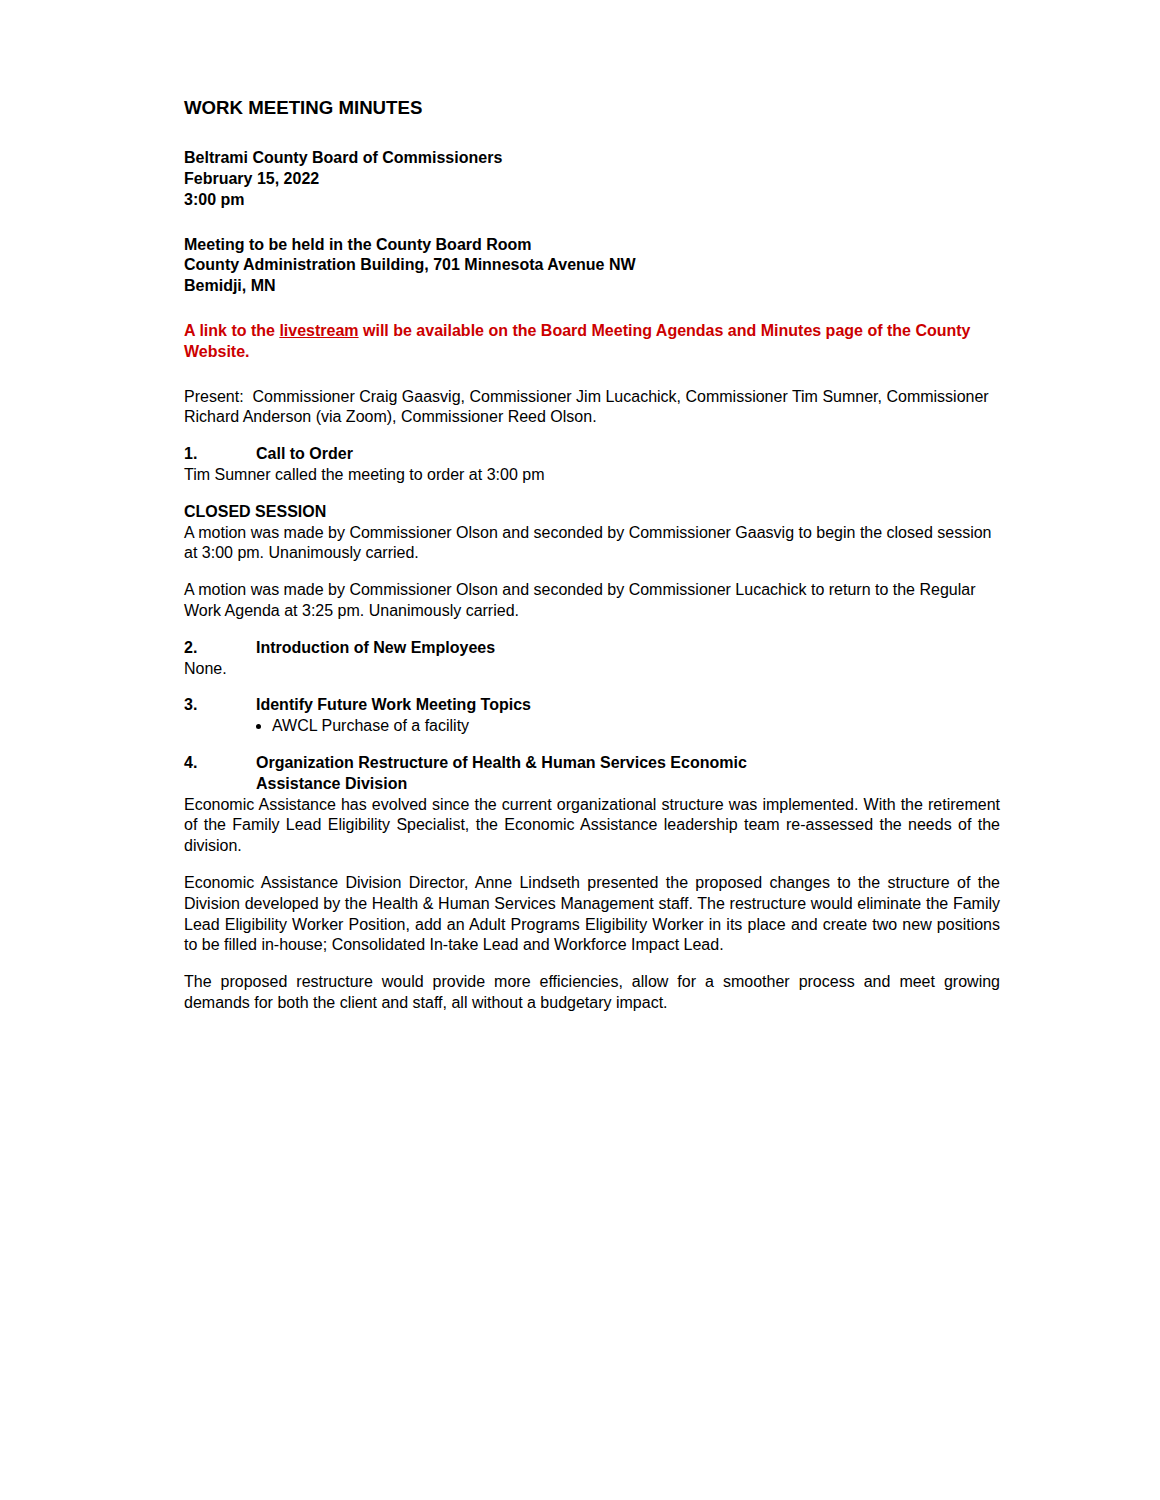WORK MEETING MINUTES
Beltrami County Board of Commissioners
February 15, 2022
3:00 pm
Meeting to be held in the County Board Room
County Administration Building, 701 Minnesota Avenue NW
Bemidji, MN
A link to the livestream will be available on the Board Meeting Agendas and Minutes page of the County Website.
Present: Commissioner Craig Gaasvig, Commissioner Jim Lucachick, Commissioner Tim Sumner, Commissioner Richard Anderson (via Zoom), Commissioner Reed Olson.
1. Call to Order
Tim Sumner called the meeting to order at 3:00 pm
CLOSED SESSION
A motion was made by Commissioner Olson and seconded by Commissioner Gaasvig to begin the closed session at 3:00 pm. Unanimously carried.
A motion was made by Commissioner Olson and seconded by Commissioner Lucachick to return to the Regular Work Agenda at 3:25 pm. Unanimously carried.
2. Introduction of New Employees
None.
3. Identify Future Work Meeting Topics
AWCL Purchase of a facility
4. Organization Restructure of Health & Human Services Economic
Assistance Division
Economic Assistance has evolved since the current organizational structure was implemented. With the retirement of the Family Lead Eligibility Specialist, the Economic Assistance leadership team re-assessed the needs of the division.
Economic Assistance Division Director, Anne Lindseth presented the proposed changes to the structure of the Division developed by the Health & Human Services Management staff. The restructure would eliminate the Family Lead Eligibility Worker Position, add an Adult Programs Eligibility Worker in its place and create two new positions to be filled in-house; Consolidated In-take Lead and Workforce Impact Lead.
The proposed restructure would provide more efficiencies, allow for a smoother process and meet growing demands for both the client and staff, all without a budgetary impact.